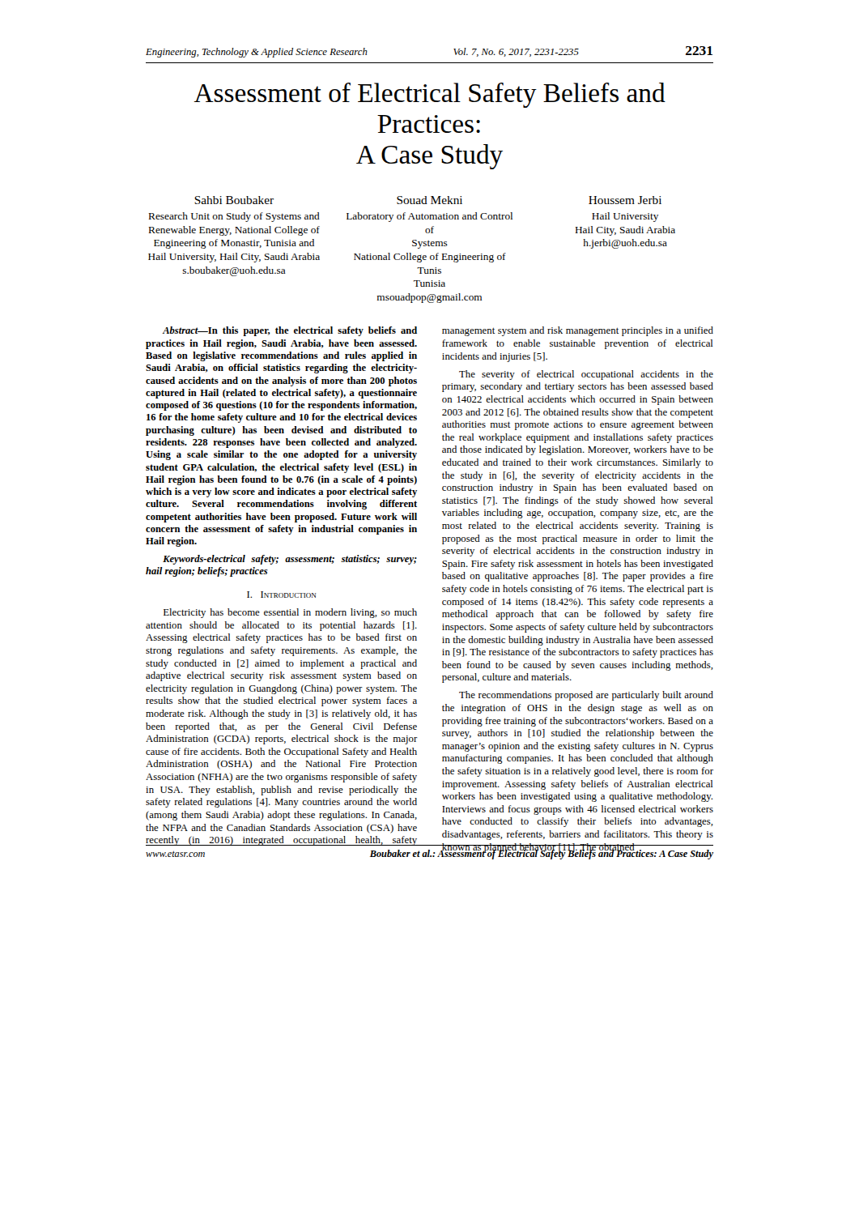Engineering, Technology & Applied Science Research Vol. 7, No. 6, 2017, 2231-2235 2231
Assessment of Electrical Safety Beliefs and Practices:
A Case Study
Sahbi Boubaker
Research Unit on Study of Systems and
Renewable Energy, National College of
Engineering of Monastir, Tunisia and
Hail University, Hail City, Saudi Arabia
s.boubaker@uoh.edu.sa
Souad Mekni
Laboratory of Automation and Control of
Systems
National College of Engineering of Tunis
Tunisia
msouadpop@gmail.com
Houssem Jerbi
Hail University
Hail City, Saudi Arabia
h.jerbi@uoh.edu.sa
Abstract—In this paper, the electrical safety beliefs and practices in Hail region, Saudi Arabia, have been assessed. Based on legislative recommendations and rules applied in Saudi Arabia, on official statistics regarding the electricity-caused accidents and on the analysis of more than 200 photos captured in Hail (related to electrical safety), a questionnaire composed of 36 questions (10 for the respondents information, 16 for the home safety culture and 10 for the electrical devices purchasing culture) has been devised and distributed to residents. 228 responses have been collected and analyzed. Using a scale similar to the one adopted for a university student GPA calculation, the electrical safety level (ESL) in Hail region has been found to be 0.76 (in a scale of 4 points) which is a very low score and indicates a poor electrical safety culture. Several recommendations involving different competent authorities have been proposed. Future work will concern the assessment of safety in industrial companies in Hail region.
Keywords-electrical safety; assessment; statistics; survey; hail region; beliefs; practices
I. Introduction
Electricity has become essential in modern living, so much attention should be allocated to its potential hazards [1]. Assessing electrical safety practices has to be based first on strong regulations and safety requirements. As example, the study conducted in [2] aimed to implement a practical and adaptive electrical security risk assessment system based on electricity regulation in Guangdong (China) power system. The results show that the studied electrical power system faces a moderate risk. Although the study in [3] is relatively old, it has been reported that, as per the General Civil Defense Administration (GCDA) reports, electrical shock is the major cause of fire accidents. Both the Occupational Safety and Health Administration (OSHA) and the National Fire Protection Association (NFHA) are the two organisms responsible of safety in USA. They establish, publish and revise periodically the safety related regulations [4]. Many countries around the world (among them Saudi Arabia) adopt these regulations. In Canada, the NFPA and the Canadian Standards Association (CSA) have recently (in 2016) integrated occupational health, safety management system and risk management principles in a unified framework to enable sustainable prevention of electrical incidents and injuries [5].
The severity of electrical occupational accidents in the primary, secondary and tertiary sectors has been assessed based on 14022 electrical accidents which occurred in Spain between 2003 and 2012 [6]. The obtained results show that the competent authorities must promote actions to ensure agreement between the real workplace equipment and installations safety practices and those indicated by legislation. Moreover, workers have to be educated and trained to their work circumstances. Similarly to the study in [6], the severity of electricity accidents in the construction industry in Spain has been evaluated based on statistics [7]. The findings of the study showed how several variables including age, occupation, company size, etc, are the most related to the electrical accidents severity. Training is proposed as the most practical measure in order to limit the severity of electrical accidents in the construction industry in Spain. Fire safety risk assessment in hotels has been investigated based on qualitative approaches [8]. The paper provides a fire safety code in hotels consisting of 76 items. The electrical part is composed of 14 items (18.42%). This safety code represents a methodical approach that can be followed by safety fire inspectors. Some aspects of safety culture held by subcontractors in the domestic building industry in Australia have been assessed in [9]. The resistance of the subcontractors to safety practices has been found to be caused by seven causes including methods, personal, culture and materials.
The recommendations proposed are particularly built around the integration of OHS in the design stage as well as on providing free training of the subcontractors‘workers. Based on a survey, authors in [10] studied the relationship between the manager’s opinion and the existing safety cultures in N. Cyprus manufacturing companies. It has been concluded that although the safety situation is in a relatively good level, there is room for improvement. Assessing safety beliefs of Australian electrical workers has been investigated using a qualitative methodology. Interviews and focus groups with 46 licensed electrical workers have conducted to classify their beliefs into advantages, disadvantages, referents, barriers and facilitators. This theory is known as planned behavior [11]. The obtained
www.etasr.com Boubaker et al.: Assessment of Electrical Safety Beliefs and Practices: A Case Study